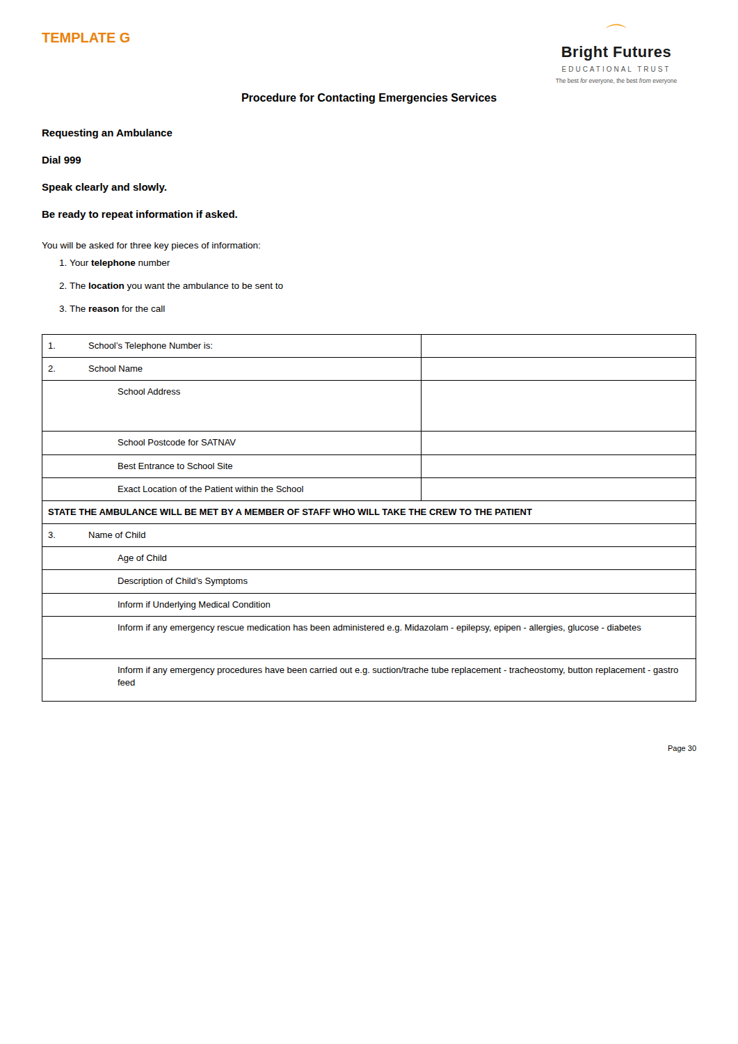⌒
Bright Futures
EDUCATIONAL TRUST
The best for everyone, the best from everyone
TEMPLATE G
Procedure for Contacting Emergencies Services
Requesting an Ambulance
Dial 999
Speak clearly and slowly.
Be ready to repeat information if asked.
You will be asked for three key pieces of information:
Your telephone number
The location you want the ambulance to be sent to
The reason for the call
| 1. | School’s Telephone Number is: | |
| 2. | School Name | |
| | School Address | |
| | School Postcode for SATNAV | |
| | Best Entrance to School Site | |
| | Exact Location of the Patient within the School | |
| State the ambulance will be met by a member of staff who will take the crew to the patient |
| 3. | Name of Child |
| | Age of Child |
| | Description of Child’s Symptoms |
| | Inform if Underlying Medical Condition |
| | Inform if any emergency rescue medication has been administered e.g. Midazolam - epilepsy, epipen - allergies, glucose - diabetes |
| | Inform if any emergency procedures have been carried out e.g. suction/trache tube replacement - tracheostomy, button replacement - gastro feed |
Page 30